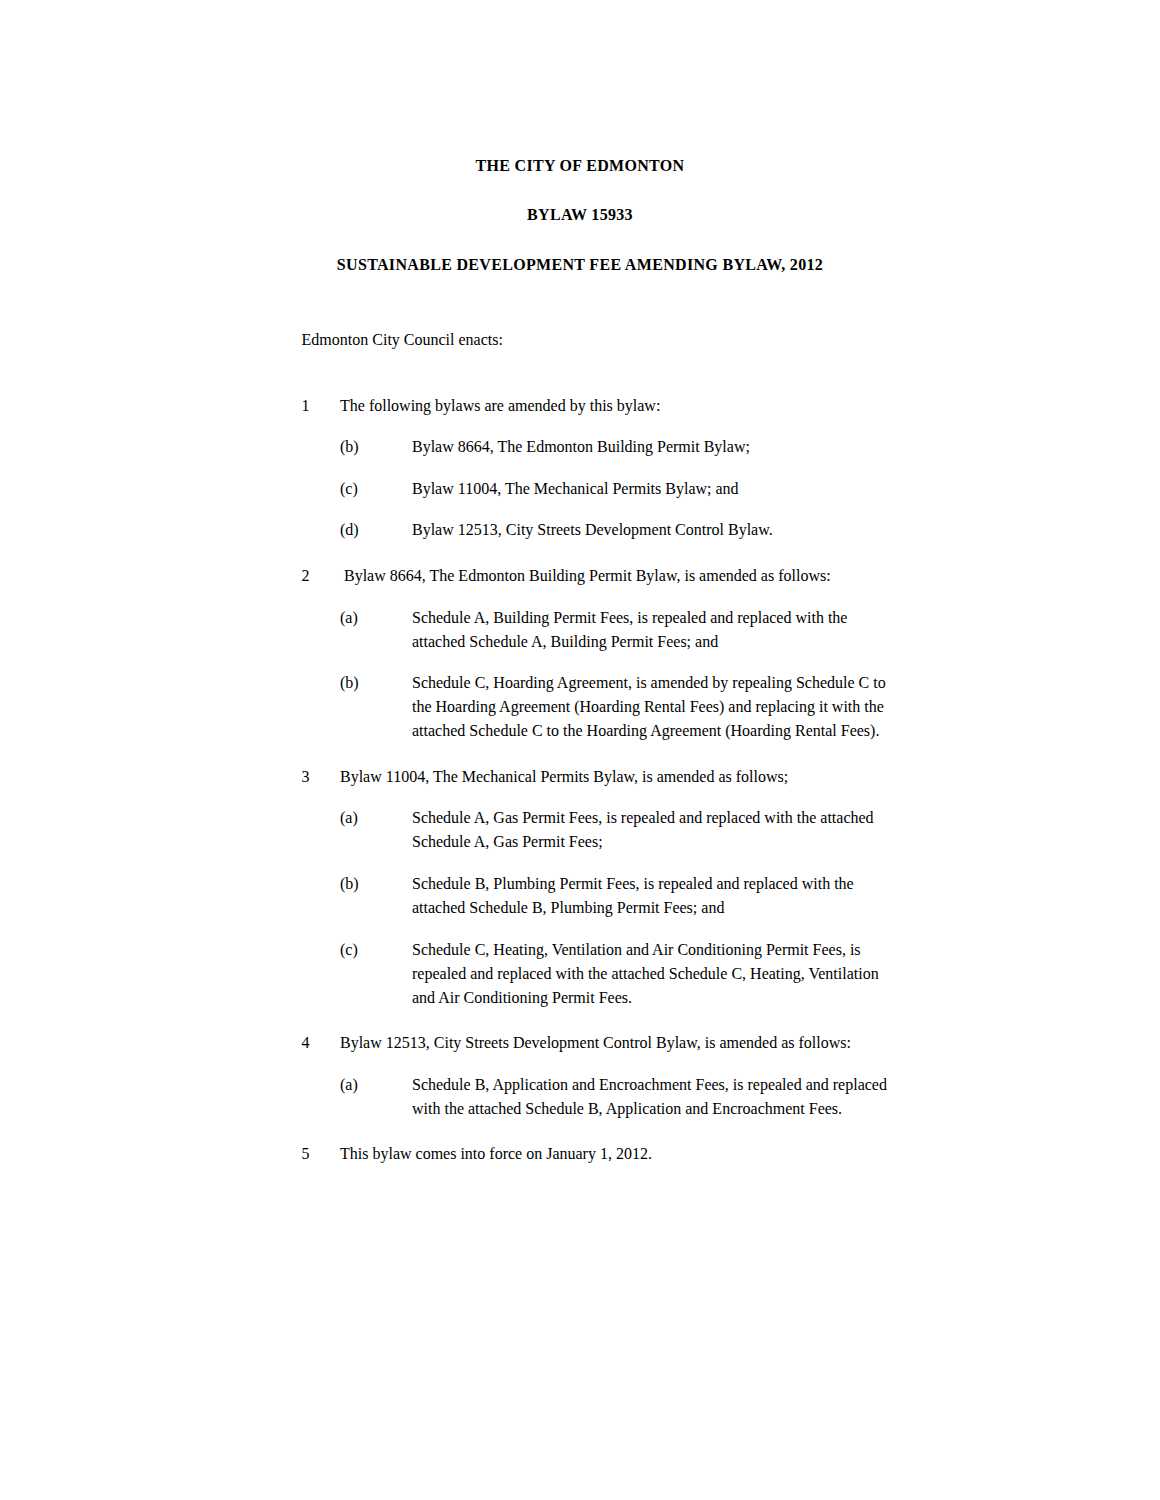THE CITY OF EDMONTON
BYLAW 15933
SUSTAINABLE DEVELOPMENT FEE AMENDING BYLAW, 2012
Edmonton City Council enacts:
1 The following bylaws are amended by this bylaw:
(b) Bylaw 8664, The Edmonton Building Permit Bylaw;
(c) Bylaw 11004, The Mechanical Permits Bylaw; and
(d) Bylaw 12513, City Streets Development Control Bylaw.
2 Bylaw 8664, The Edmonton Building Permit Bylaw, is amended as follows:
(a) Schedule A, Building Permit Fees, is repealed and replaced with the attached Schedule A, Building Permit Fees; and
(b) Schedule C, Hoarding Agreement, is amended by repealing Schedule C to the Hoarding Agreement (Hoarding Rental Fees) and replacing it with the attached Schedule C to the Hoarding Agreement (Hoarding Rental Fees).
3 Bylaw 11004, The Mechanical Permits Bylaw, is amended as follows;
(a) Schedule A, Gas Permit Fees, is repealed and replaced with the attached Schedule A, Gas Permit Fees;
(b) Schedule B, Plumbing Permit Fees, is repealed and replaced with the attached Schedule B, Plumbing Permit Fees; and
(c) Schedule C, Heating, Ventilation and Air Conditioning Permit Fees, is repealed and replaced with the attached Schedule C, Heating, Ventilation and Air Conditioning Permit Fees.
4 Bylaw 12513, City Streets Development Control Bylaw, is amended as follows:
(a) Schedule B, Application and Encroachment Fees, is repealed and replaced with the attached Schedule B, Application and Encroachment Fees.
5 This bylaw comes into force on January 1, 2012.